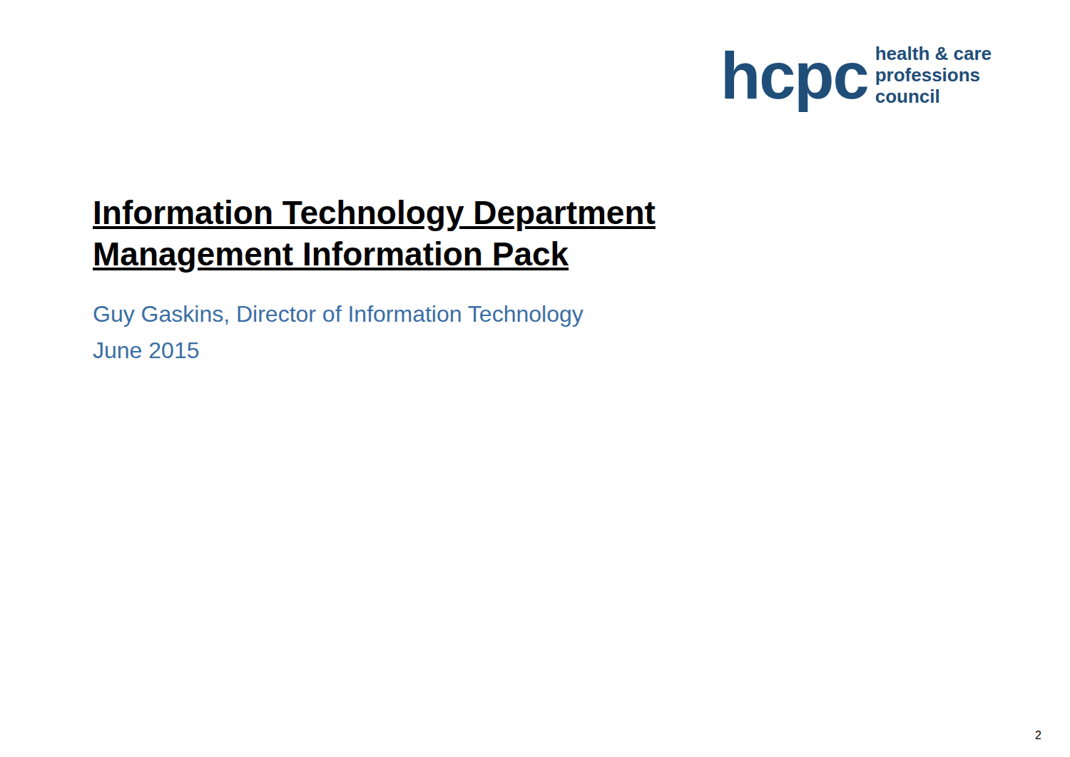hcpc
health & care
professions
council
Information Technology Department
Management Information Pack
Guy Gaskins, Director of Information Technology
June 2015
2